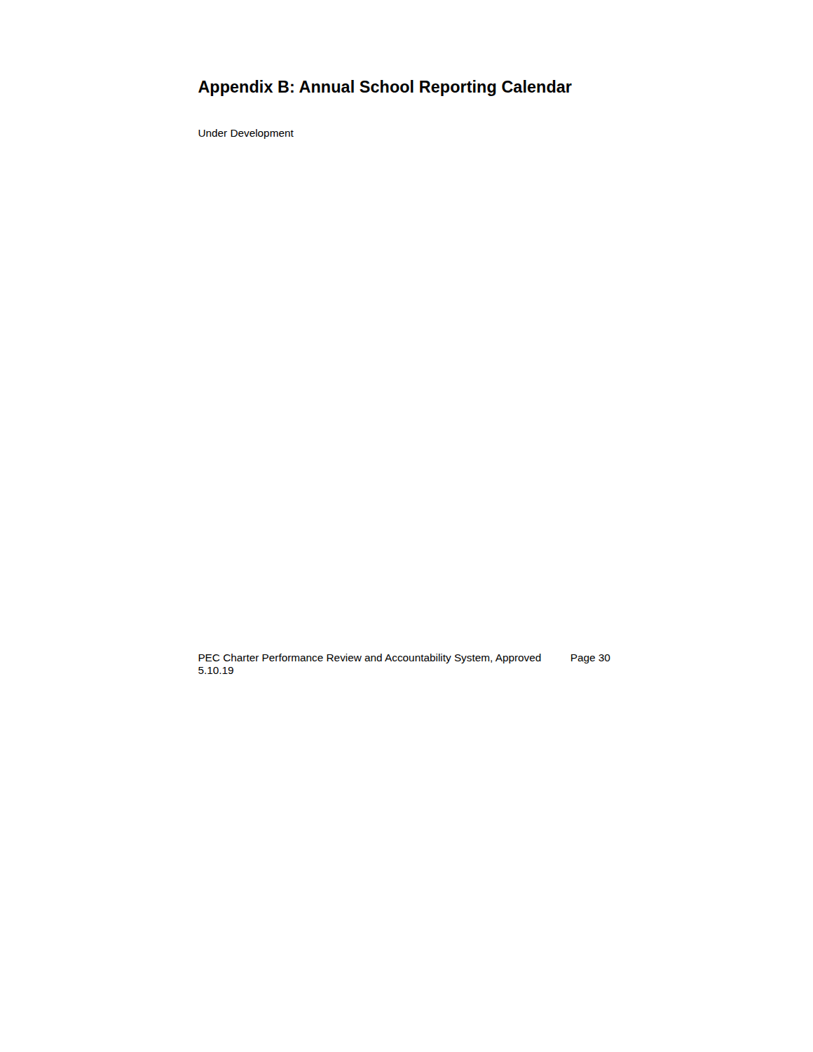Appendix B: Annual School Reporting Calendar
Under Development
PEC Charter Performance Review and Accountability System, Approved 5.10.19 Page 30